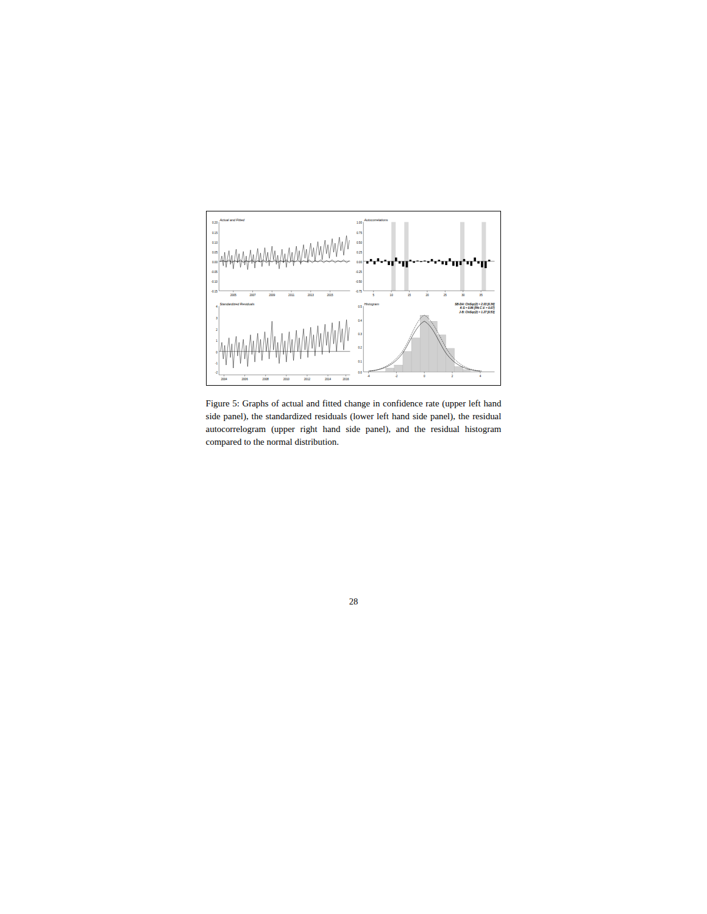Actual and Fitted 0.20 0.15 0.10 0.05 0.00 -0.05 -0.10 -0.15 2005 2007 2009 2011 2013 2015
Autocorrelations 1.00 0.75 0.50 0.25 0.00 -0.25 -0.50 -0.75 5 10 15 20 25 30 35 Lag
Standardized Residuals 4 3 2 1 0 -1 -2 2004 2006 2008 2010 2012 2014 2016
Histogram SB-DH: ChiSqr(2) = 2.03 [0.36] K-S = 0.86 [5% C.V. = 0.07] J-B: ChiSqr(2) = 1.27 [0.53] 0.5 0.4 0.3 0.2 0.1 0.0 -4 -2 0 2 4
Figure 5: Graphs of actual and fitted change in confidence rate (upper left hand side panel), the standardized residuals (lower left hand side panel), the residual autocorrelogram (upper right hand side panel), and the residual histogram compared to the normal distribution.
28